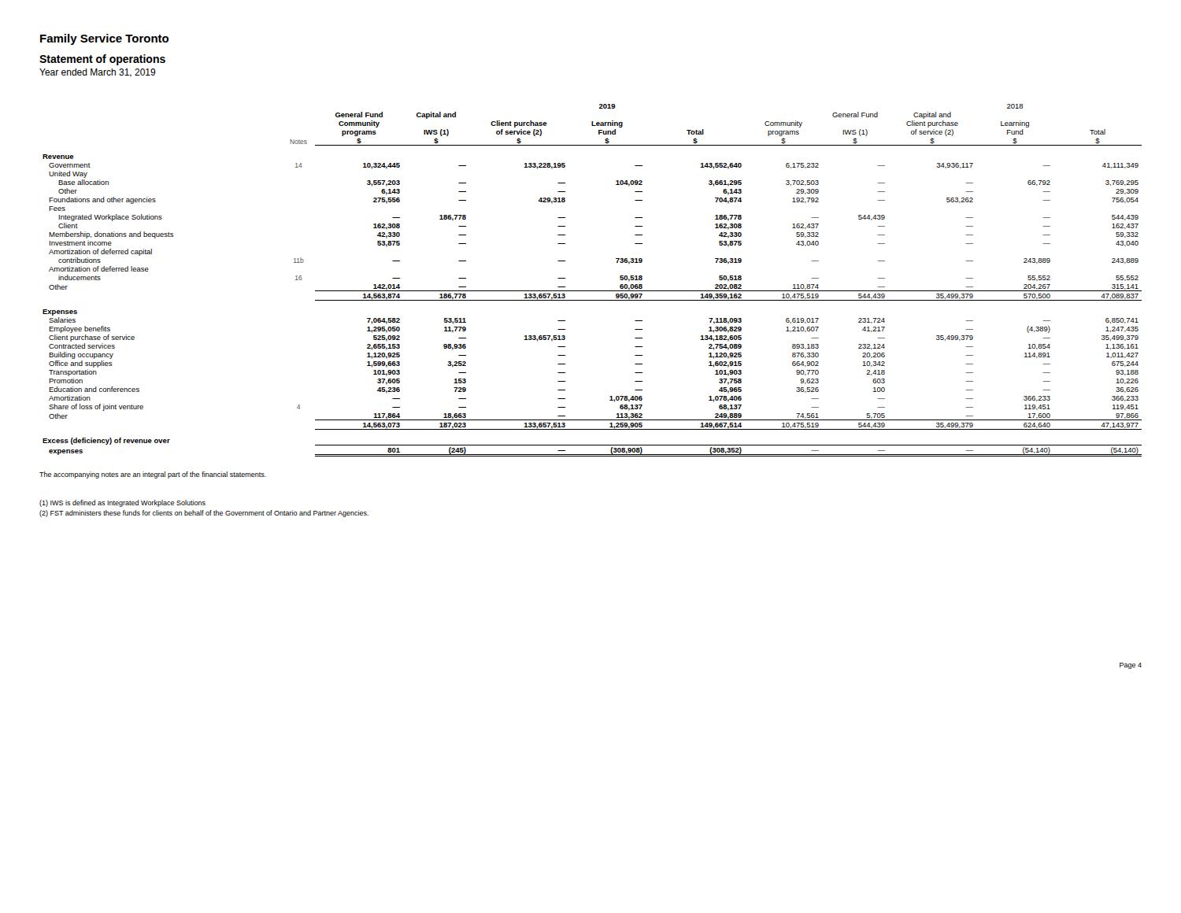Family Service Toronto
Statement of operations
Year ended March 31, 2019
| | | | | | 2019 | | | | | 2018 | |
| | | General Fund | Capital and | | | | | General Fund | Capital and | | |
| | | Community | | Client purchase | Learning | | Community | | Client purchase | Learning | |
| | | programs | IWS (1) | of service (2) | Fund | Total | programs | IWS (1) | of service (2) | Fund | Total |
| | Notes | $ | $ | $ | $ | $ | $ | $ | $ | $ | $ |
| Revenue | |
| Government | 14 | 10,324,445 | — | 133,228,195 | — | 143,552,640 | 6,175,232 | — | 34,936,117 | — | 41,111,349 |
| United Way | |
| Base allocation | | 3,557,203 | — | — | 104,092 | 3,661,295 | 3,702,503 | — | — | 66,792 | 3,769,295 |
| Other | | 6,143 | — | — | — | 6,143 | 29,309 | — | — | — | 29,309 |
| Foundations and other agencies | | 275,556 | — | 429,318 | — | 704,874 | 192,792 | — | 563,262 | — | 756,054 |
| Fees | |
| Integrated Workplace Solutions | | — | 186,778 | — | — | 186,778 | — | 544,439 | — | — | 544,439 |
| Client | | 162,308 | — | — | — | 162,308 | 162,437 | — | — | — | 162,437 |
| Membership, donations and bequests | | 42,330 | — | — | — | 42,330 | 59,332 | — | — | — | 59,332 |
| Investment income | | 53,875 | — | — | — | 53,875 | 43,040 | — | — | — | 43,040 |
| Amortization of deferred capital | |
| contributions | 11b | — | — | — | 736,319 | 736,319 | — | — | — | 243,889 | 243,889 |
| Amortization of deferred lease | |
| inducements | 16 | — | — | — | 50,518 | 50,518 | — | — | — | 55,552 | 55,552 |
| Other | | 142,014 | — | — | 60,068 | 202,082 | 110,874 | — | — | 204,267 | 315,141 |
| | | 14,563,874 | 186,778 | 133,657,513 | 950,997 | 149,359,162 | 10,475,519 | 544,439 | 35,499,379 | 570,500 | 47,089,837 |
| Expenses | |
| Salaries | | 7,064,582 | 53,511 | — | — | 7,118,093 | 6,619,017 | 231,724 | — | — | 6,850,741 |
| Employee benefits | | 1,295,050 | 11,779 | — | — | 1,306,829 | 1,210,607 | 41,217 | — | (4,389) | 1,247,435 |
| Client purchase of service | | 525,092 | — | 133,657,513 | — | 134,182,605 | — | — | 35,499,379 | — | 35,499,379 |
| Contracted services | | 2,655,153 | 98,936 | — | — | 2,754,089 | 893,183 | 232,124 | — | 10,854 | 1,136,161 |
| Building occupancy | | 1,120,925 | — | — | — | 1,120,925 | 876,330 | 20,206 | — | 114,891 | 1,011,427 |
| Office and supplies | | 1,599,663 | 3,252 | — | — | 1,602,915 | 664,902 | 10,342 | — | — | 675,244 |
| Transportation | | 101,903 | — | — | — | 101,903 | 90,770 | 2,418 | — | — | 93,188 |
| Promotion | | 37,605 | 153 | — | — | 37,758 | 9,623 | 603 | — | — | 10,226 |
| Education and conferences | | 45,236 | 729 | — | — | 45,965 | 36,526 | 100 | — | — | 36,626 |
| Amortization | | — | — | — | 1,078,406 | 1,078,406 | — | — | — | 366,233 | 366,233 |
| Share of loss of joint venture | 4 | — | — | — | 68,137 | 68,137 | — | — | — | 119,451 | 119,451 |
| Other | | 117,864 | 18,663 | — | 113,362 | 249,889 | 74,561 | 5,705 | — | 17,600 | 97,866 |
| | | 14,563,073 | 187,023 | 133,657,513 | 1,259,905 | 149,667,514 | 10,475,519 | 544,439 | 35,499,379 | 624,640 | 47,143,977 |
| Excess (deficiency) of revenue over | |
| expenses | | 801 | (245) | — | (308,908) | (308,352) | — | — | — | (54,140) | (54,140) |
The accompanying notes are an integral part of the financial statements.
(1) IWS is defined as Integrated Workplace Solutions
(2) FST administers these funds for clients on behalf of the Government of Ontario and Partner Agencies.
Page 4